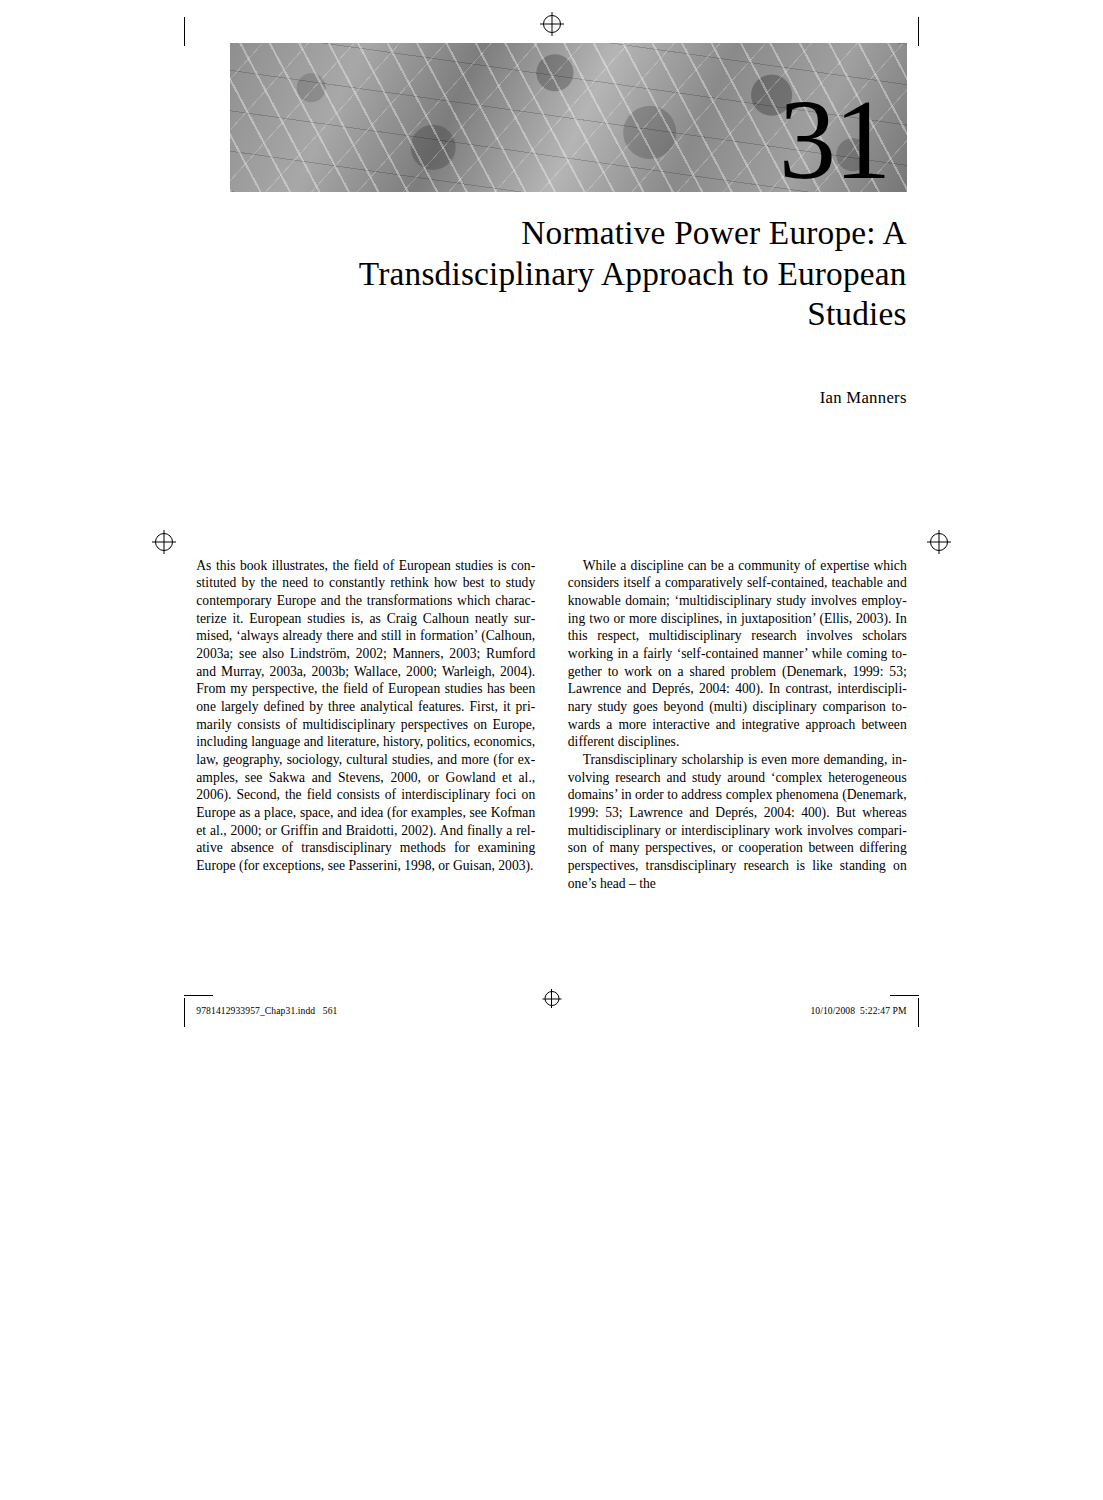31
Normative Power Europe: A Transdisciplinary Approach to European Studies
Ian Manners
As this book illustrates, the field of European studies is constituted by the need to constantly rethink how best to study contemporary Europe and the transformations which characterize it. European studies is, as Craig Calhoun neatly surmised, ‘always already there and still in formation’ (Calhoun, 2003a; see also Lindström, 2002; Manners, 2003; Rumford and Murray, 2003a, 2003b; Wallace, 2000; Warleigh, 2004). From my perspective, the field of European studies has been one largely defined by three analytical features. First, it primarily consists of multidisciplinary perspectives on Europe, including language and literature, history, politics, economics, law, geography, sociology, cultural studies, and more (for examples, see Sakwa and Stevens, 2000, or Gowland et al., 2006). Second, the field consists of interdisciplinary foci on Europe as a place, space, and idea (for examples, see Kofman et al., 2000; or Griffin and Braidotti, 2002). And finally a relative absence of transdisciplinary methods for examining Europe (for exceptions, see Passerini, 1998, or Guisan, 2003).
While a discipline can be a community of expertise which considers itself a comparatively self-contained, teachable and knowable domain; ‘multidisciplinary study involves employing two or more disciplines, in juxtaposition’ (Ellis, 2003). In this respect, multidisciplinary research involves scholars working in a fairly ‘self-contained manner’ while coming together to work on a shared problem (Denemark, 1999: 53; Lawrence and Deprés, 2004: 400). In contrast, interdisciplinary study goes beyond (multi) disciplinary comparison towards a more interactive and integrative approach between different disciplines.
Transdisciplinary scholarship is even more demanding, involving research and study around ‘complex heterogeneous domains’ in order to address complex phenomena (Denemark, 1999: 53; Lawrence and Deprés, 2004: 400). But whereas multidisciplinary or interdisciplinary work involves comparison of many perspectives, or cooperation between differing perspectives, transdisciplinary research is like standing on one’s head – the
9781412933957_Chap31.indd 561
10/10/2008 5:22:47 PM